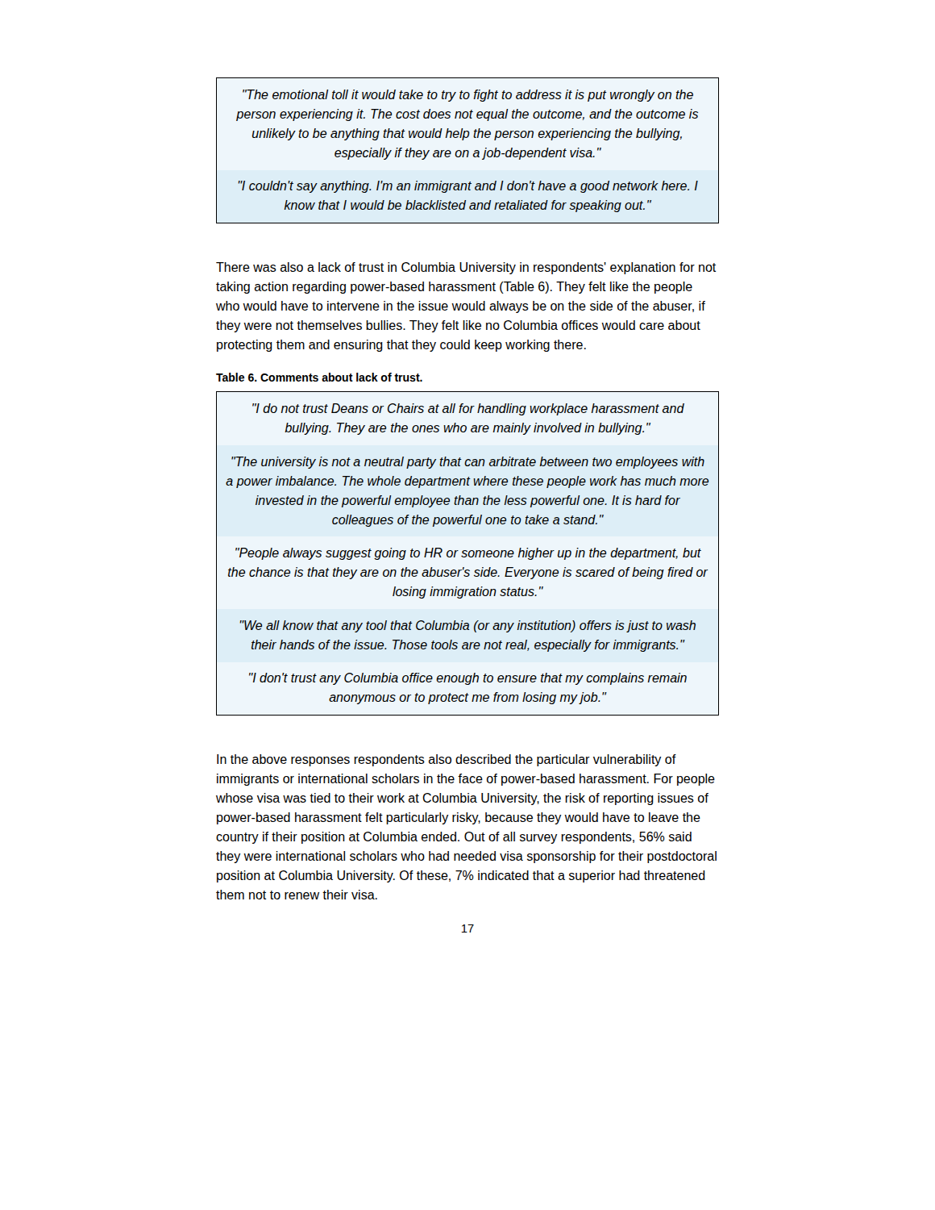"The emotional toll it would take to try to fight to address it is put wrongly on the person experiencing it. The cost does not equal the outcome, and the outcome is unlikely to be anything that would help the person experiencing the bullying, especially if they are on a job-dependent visa."
"I couldn't say anything. I'm an immigrant and I don't have a good network here. I know that I would be blacklisted and retaliated for speaking out."
There was also a lack of trust in Columbia University in respondents' explanation for not taking action regarding power-based harassment (Table 6). They felt like the people who would have to intervene in the issue would always be on the side of the abuser, if they were not themselves bullies. They felt like no Columbia offices would care about protecting them and ensuring that they could keep working there.
Table 6. Comments about lack of trust.
"I do not trust Deans or Chairs at all for handling workplace harassment and bullying. They are the ones who are mainly involved in bullying."
"The university is not a neutral party that can arbitrate between two employees with a power imbalance. The whole department where these people work has much more invested in the powerful employee than the less powerful one. It is hard for colleagues of the powerful one to take a stand."
"People always suggest going to HR or someone higher up in the department, but the chance is that they are on the abuser's side. Everyone is scared of being fired or losing immigration status."
"We all know that any tool that Columbia (or any institution) offers is just to wash their hands of the issue. Those tools are not real, especially for immigrants."
"I don't trust any Columbia office enough to ensure that my complains remain anonymous or to protect me from losing my job."
In the above responses respondents also described the particular vulnerability of immigrants or international scholars in the face of power-based harassment. For people whose visa was tied to their work at Columbia University, the risk of reporting issues of power-based harassment felt particularly risky, because they would have to leave the country if their position at Columbia ended. Out of all survey respondents, 56% said they were international scholars who had needed visa sponsorship for their postdoctoral position at Columbia University. Of these, 7% indicated that a superior had threatened them not to renew their visa.
17